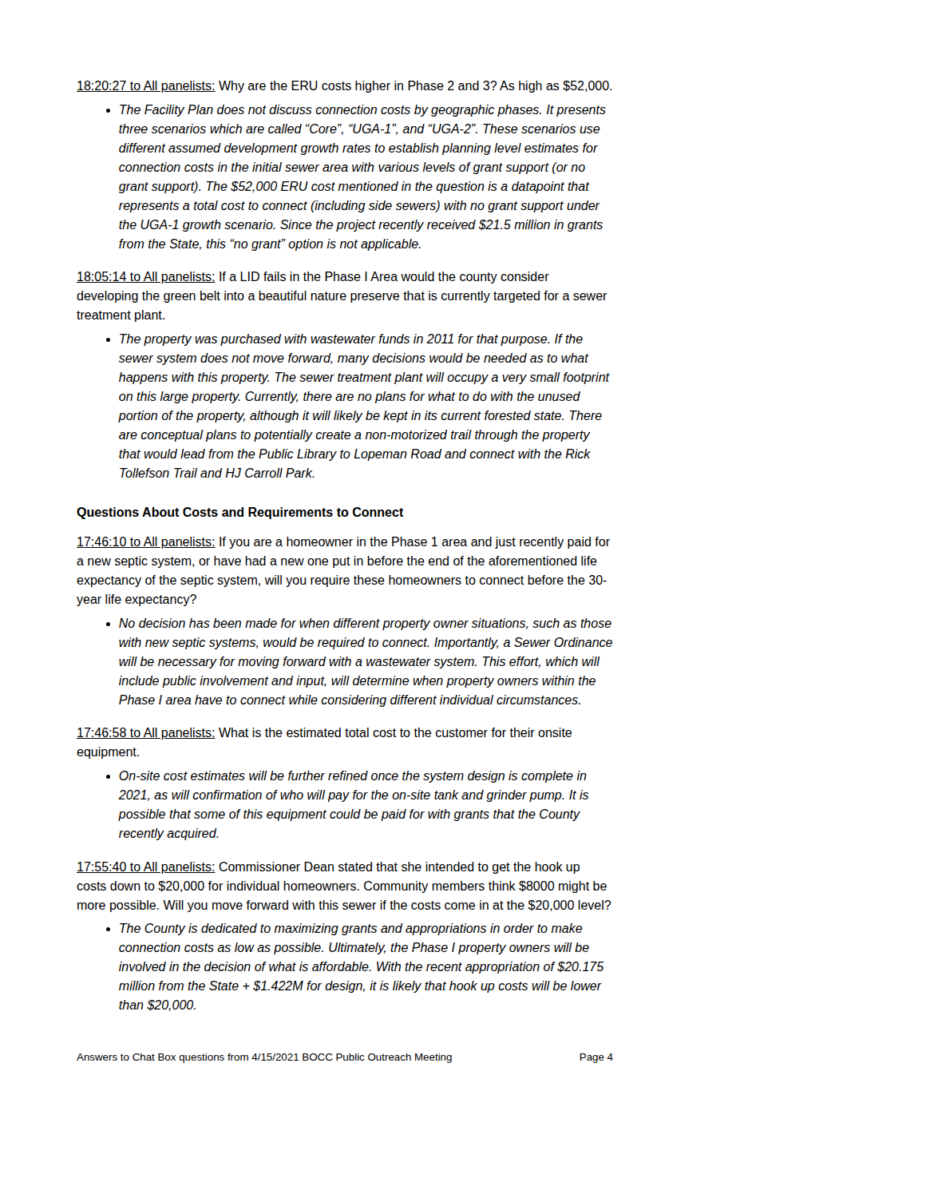18:20:27 to All panelists: Why are the ERU costs higher in Phase 2 and 3? As high as $52,000.
The Facility Plan does not discuss connection costs by geographic phases. It presents three scenarios which are called “Core”, “UGA-1”, and “UGA-2”. These scenarios use different assumed development growth rates to establish planning level estimates for connection costs in the initial sewer area with various levels of grant support (or no grant support). The $52,000 ERU cost mentioned in the question is a datapoint that represents a total cost to connect (including side sewers) with no grant support under the UGA-1 growth scenario. Since the project recently received $21.5 million in grants from the State, this “no grant” option is not applicable.
18:05:14 to All panelists: If a LID fails in the Phase I Area would the county consider developing the green belt into a beautiful nature preserve that is currently targeted for a sewer treatment plant.
The property was purchased with wastewater funds in 2011 for that purpose. If the sewer system does not move forward, many decisions would be needed as to what happens with this property. The sewer treatment plant will occupy a very small footprint on this large property. Currently, there are no plans for what to do with the unused portion of the property, although it will likely be kept in its current forested state. There are conceptual plans to potentially create a non-motorized trail through the property that would lead from the Public Library to Lopeman Road and connect with the Rick Tollefson Trail and HJ Carroll Park.
Questions About Costs and Requirements to Connect
17:46:10 to All panelists: If you are a homeowner in the Phase 1 area and just recently paid for a new septic system, or have had a new one put in before the end of the aforementioned life expectancy of the septic system, will you require these homeowners to connect before the 30-year life expectancy?
No decision has been made for when different property owner situations, such as those with new septic systems, would be required to connect. Importantly, a Sewer Ordinance will be necessary for moving forward with a wastewater system. This effort, which will include public involvement and input, will determine when property owners within the Phase I area have to connect while considering different individual circumstances.
17:46:58 to All panelists: What is the estimated total cost to the customer for their onsite equipment.
On-site cost estimates will be further refined once the system design is complete in 2021, as will confirmation of who will pay for the on-site tank and grinder pump. It is possible that some of this equipment could be paid for with grants that the County recently acquired.
17:55:40 to All panelists: Commissioner Dean stated that she intended to get the hook up costs down to $20,000 for individual homeowners. Community members think $8000 might be more possible. Will you move forward with this sewer if the costs come in at the $20,000 level?
The County is dedicated to maximizing grants and appropriations in order to make connection costs as low as possible. Ultimately, the Phase I property owners will be involved in the decision of what is affordable. With the recent appropriation of $20.175 million from the State + $1.422M for design, it is likely that hook up costs will be lower than $20,000.
Answers to Chat Box questions from 4/15/2021 BOCC Public Outreach Meeting Page 4